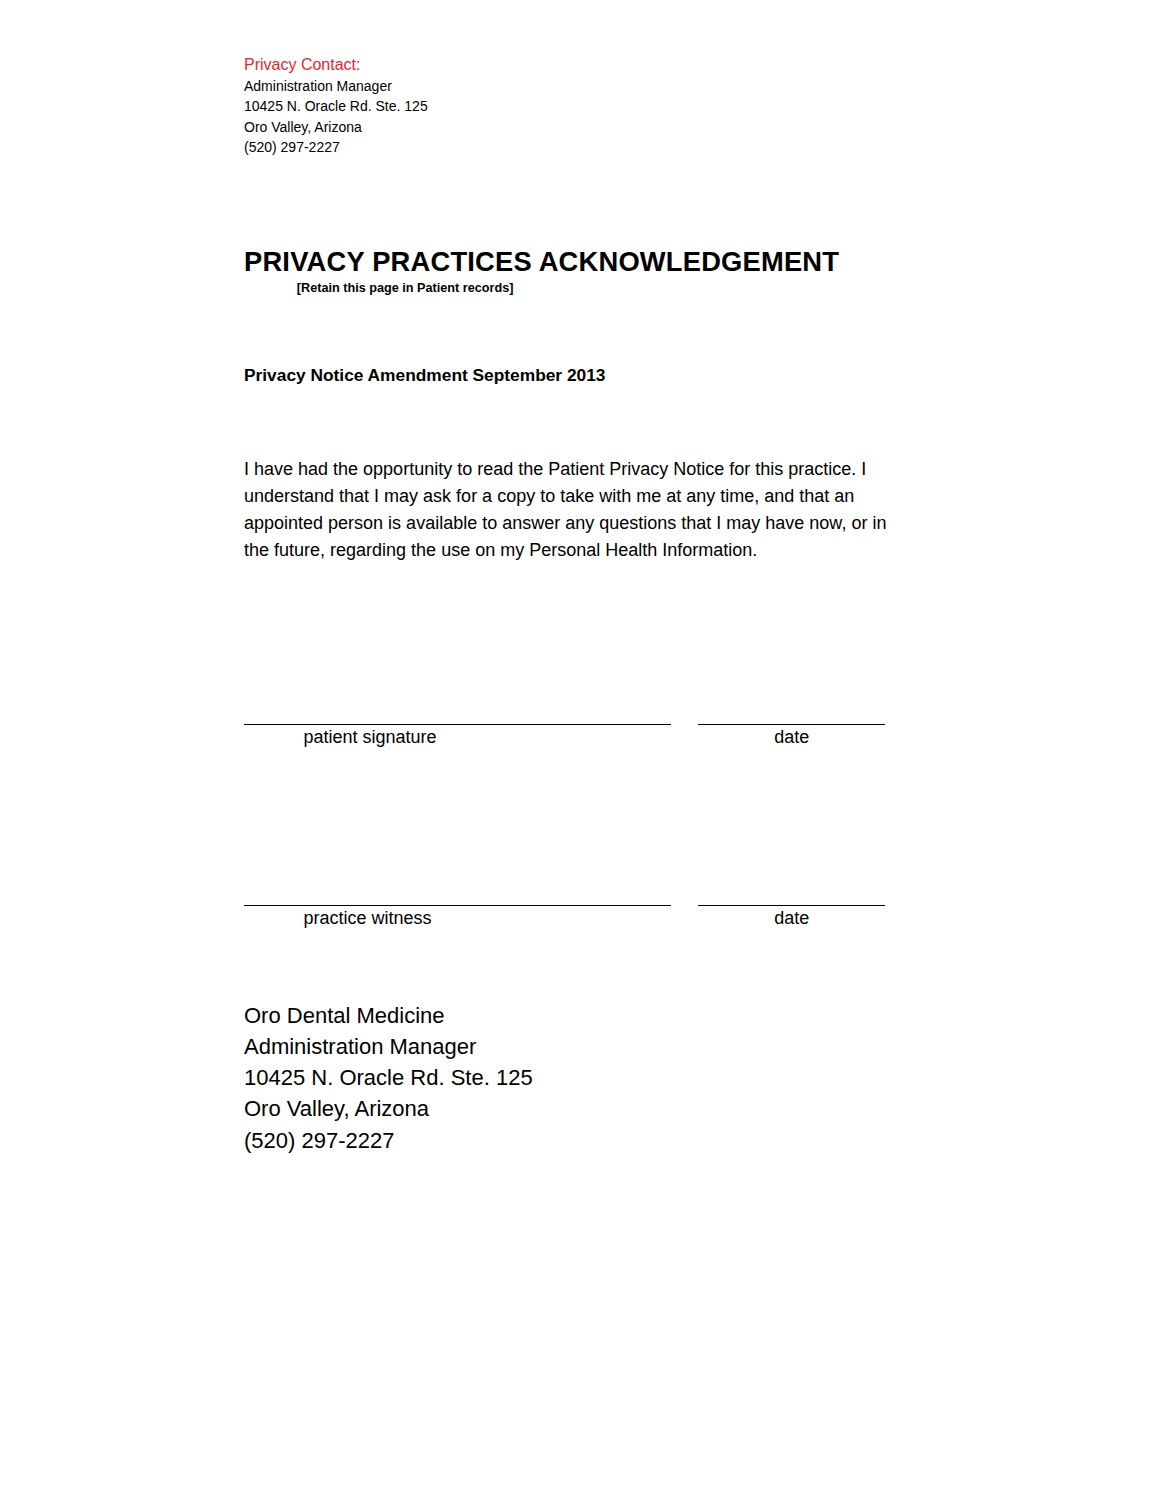Privacy Contact:
Administration Manager
10425 N. Oracle Rd. Ste. 125
Oro Valley, Arizona
(520) 297-2227
PRIVACY PRACTICES ACKNOWLEDGEMENT
[Retain this page in Patient records]
Privacy Notice Amendment September 2013
I have had the opportunity to read the Patient Privacy Notice for this practice. I understand that I may ask for a copy to take with me at any time, and that an appointed person is available to answer any questions that I may have now, or in the future, regarding the use on my Personal Health Information.
patient signature
date
practice witness
date
Oro Dental Medicine
Administration Manager
10425 N. Oracle Rd. Ste. 125
Oro Valley, Arizona
(520) 297-2227